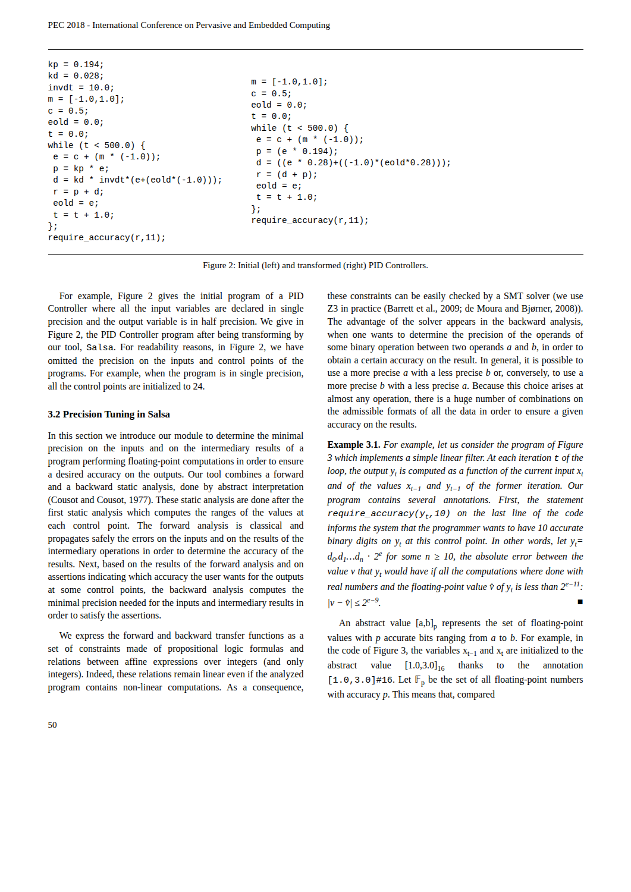PEC 2018 - International Conference on Pervasive and Embedded Computing
kp = 0.194;
kd = 0.028;
invdt = 10.0;
m = [-1.0,1.0];
c = 0.5;
eold = 0.0;
t = 0.0;
while (t < 500.0) {
 e = c + (m * (-1.0));
 p = kp * e;
 d = kd * invdt*(e+(eold*(-1.0)));
 r = p + d;
 eold = e;
 t = t + 1.0;
};
require_accuracy(r,11);
m = [-1.0,1.0];
c = 0.5;
eold = 0.0;
t = 0.0;
while (t < 500.0) {
 e = c + (m * (-1.0));
 p = (e * 0.194);
 d = ((e * 0.28)+((-1.0)*(eold*0.28)));
 r = (d + p);
 eold = e;
 t = t + 1.0;
};
require_accuracy(r,11);
Figure 2: Initial (left) and transformed (right) PID Controllers.
For example, Figure 2 gives the initial program of a PID Controller where all the input variables are declared in single precision and the output variable is in half precision. We give in Figure 2, the PID Controller program after being transforming by our tool, Salsa. For readability reasons, in Figure 2, we have omitted the precision on the inputs and control points of the programs. For example, when the program is in single precision, all the control points are initialized to 24.
3.2 Precision Tuning in Salsa
In this section we introduce our module to determine the minimal precision on the inputs and on the intermediary results of a program performing floating-point computations in order to ensure a desired accuracy on the outputs. Our tool combines a forward and a backward static analysis, done by abstract interpretation (Cousot and Cousot, 1977). These static analysis are done after the first static analysis which computes the ranges of the values at each control point. The forward analysis is classical and propagates safely the errors on the inputs and on the results of the intermediary operations in order to determine the accuracy of the results. Next, based on the results of the forward analysis and on assertions indicating which accuracy the user wants for the outputs at some control points, the backward analysis computes the minimal precision needed for the inputs and intermediary results in order to satisfy the assertions.
We express the forward and backward transfer functions as a set of constraints made of propositional logic formulas and relations between affine expressions over integers (and only integers). Indeed, these relations remain linear even if the analyzed program contains non-linear computations. As a consequence, these constraints can be easily checked by a SMT solver (we use Z3 in practice (Barrett et al., 2009; de Moura and Bjørner, 2008)). The advantage of the solver appears in the backward analysis, when one wants to determine the precision of the operands of some binary operation between two operands a and b, in order to obtain a certain accuracy on the result. In general, it is possible to use a more precise a with a less precise b or, conversely, to use a more precise b with a less precise a. Because this choice arises at almost any operation, there is a huge number of combinations on the admissible formats of all the data in order to ensure a given accuracy on the results.
Example 3.1. For example, let us consider the program of Figure 3 which implements a simple linear filter. At each iteration t of the loop, the output yt is computed as a function of the current input xt and of the values xt−1 and yt−1 of the former iteration. Our program contains several annotations. First, the statement require_accuracy(yt,10) on the last line of the code informs the system that the programmer wants to have 10 accurate binary digits on yt at this control point. In other words, let yt= d0.d1…dn · 2e for some n ≥ 10, the absolute error between the value v that yt would have if all the computations where done with real numbers and the floating-point value v̂ of yt is less than 2e−11: |v − v̂| ≤ 2e−9. ■
An abstract value [a,b]p represents the set of floating-point values with p accurate bits ranging from a to b. For example, in the code of Figure 3, the variables xt−1 and xt are initialized to the abstract value [1.0,3.0]16 thanks to the annotation [1.0,3.0]#16. Let 𝔽p be the set of all floating-point numbers with accuracy p. This means that, compared
50